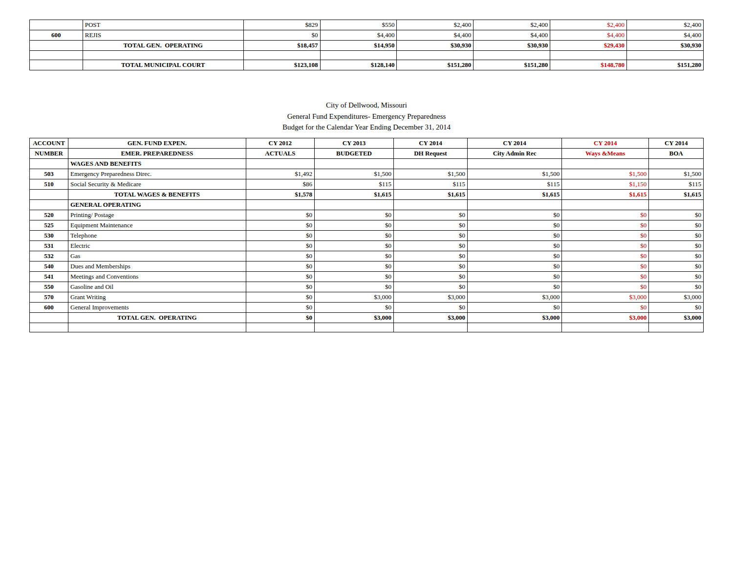| | POST | $829 | $550 | $2,400 | $2,400 | $2,400 | $2,400 |
| 600 | REJIS | $0 | $4,400 | $4,400 | $4,400 | $4,400 | $4,400 |
| | TOTAL GEN. OPERATING | $18,457 | $14,950 | $30,930 | $30,930 | $29,430 | $30,930 |
| | TOTAL MUNICIPAL COURT | $123,108 | $128,140 | $151,280 | $151,280 | $148,780 | $151,280 |
City of Dellwood, Missouri
General Fund Expenditures- Emergency Preparedness
Budget for the Calendar Year Ending December 31, 2014
| ACCOUNT | GEN. FUND EXPEN. | CY 2012 | CY 2013 | CY 2014 | CY 2014 | CY 2014 | CY 2014 |
| NUMBER | EMER. PREPAREDNESS | ACTUALS | BUDGETED | DH Request | City Admin Rec | Ways &Means | BOA |
| | WAGES AND BENEFITS | | | | | | |
| 503 | Emergency Preparedness Direc. | $1,492 | $1,500 | $1,500 | $1,500 | $1,500 | $1,500 |
| 510 | Social Security & Medicare | $86 | $115 | $115 | $115 | $1,150 | $115 |
| | TOTAL WAGES & BENEFITS | $1,578 | $1,615 | $1,615 | $1,615 | $1,615 | $1,615 |
| | GENERAL OPERATING | | | | | | |
| 520 | Printing/ Postage | $0 | $0 | $0 | $0 | $0 | $0 |
| 525 | Equipment Maintenance | $0 | $0 | $0 | $0 | $0 | $0 |
| 530 | Telephone | $0 | $0 | $0 | $0 | $0 | $0 |
| 531 | Electric | $0 | $0 | $0 | $0 | $0 | $0 |
| 532 | Gas | $0 | $0 | $0 | $0 | $0 | $0 |
| 540 | Dues and Memberships | $0 | $0 | $0 | $0 | $0 | $0 |
| 541 | Meetings and Conventions | $0 | $0 | $0 | $0 | $0 | $0 |
| 550 | Gasoline and Oil | $0 | $0 | $0 | $0 | $0 | $0 |
| 570 | Grant Writing | $0 | $3,000 | $3,000 | $3,000 | $3,000 | $3,000 |
| 600 | General Improvements | $0 | $0 | $0 | $0 | $0 | $0 |
| | TOTAL GEN. OPERATING | $0 | $3,000 | $3,000 | $3,000 | $3,000 | $3,000 |